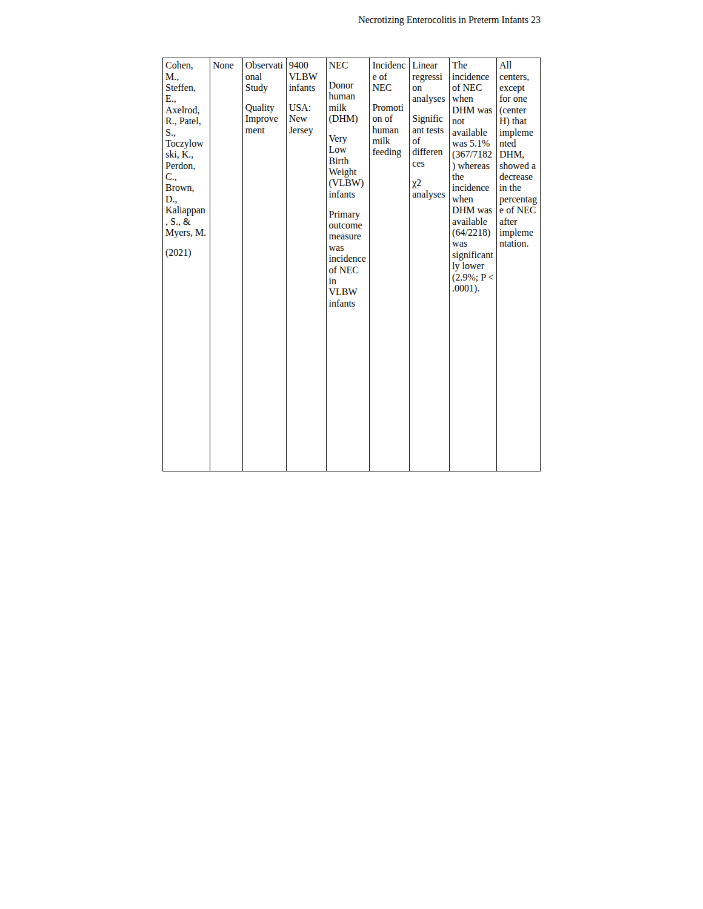Necrotizing Enterocolitis in Preterm Infants 23
| Cohen, M., Steffen, E., Axelrod, R., Patel, S., Toczylowski, K., Perdon, C., Brown, D., Kaliappan, S., & Myers, M. (2021) | None | Observational Study Quality Improvement | 9400 VLBW infants USA: New Jersey | NEC Donor human milk (DHM) Very Low Birth Weight (VLBW) infants Primary outcome measure was incidence of NEC in VLBW infants | Incidence of NEC Promotion of human milk feeding | Linear regression analyses Significant tests of differences χ2 analyses | The incidence of NEC when DHM was not available was 5.1% (367/7182) whereas the incidence when DHM was available (64/2218) was significantly lower (2.9%; P < .0001). | All centers, except for one (center H) that implemented DHM, showed a decrease in the percentage of NEC after implementation. |